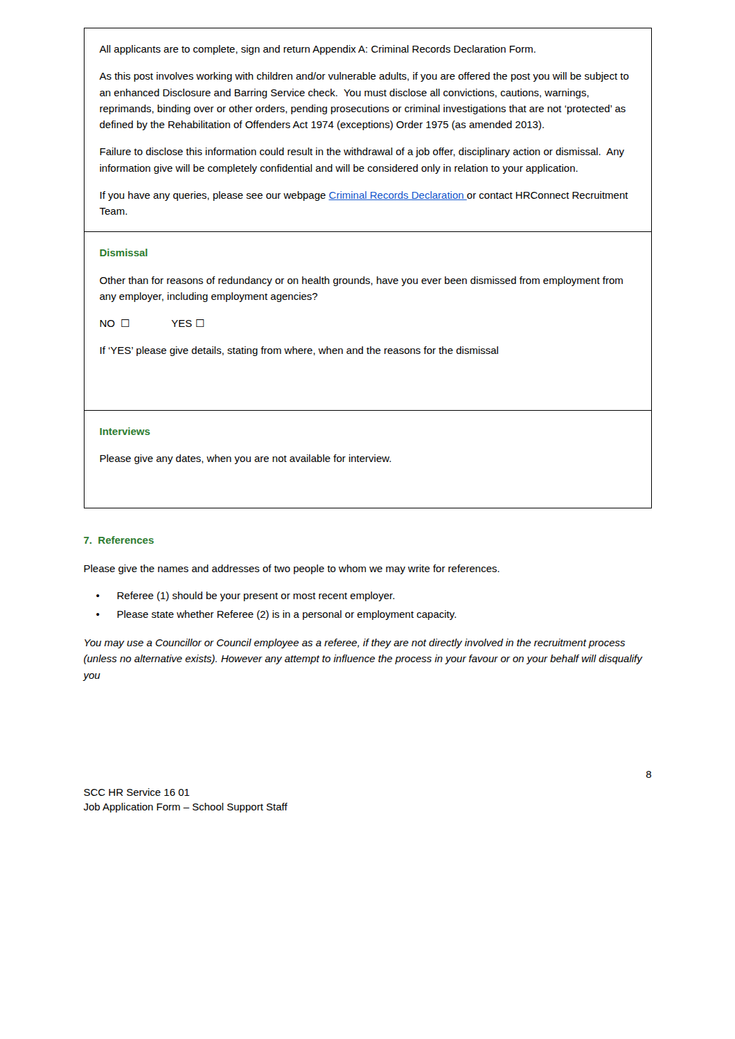All applicants are to complete, sign and return Appendix A: Criminal Records Declaration Form.
As this post involves working with children and/or vulnerable adults, if you are offered the post you will be subject to an enhanced Disclosure and Barring Service check. You must disclose all convictions, cautions, warnings, reprimands, binding over or other orders, pending prosecutions or criminal investigations that are not ‘protected’ as defined by the Rehabilitation of Offenders Act 1974 (exceptions) Order 1975 (as amended 2013).
Failure to disclose this information could result in the withdrawal of a job offer, disciplinary action or dismissal. Any information give will be completely confidential and will be considered only in relation to your application.
If you have any queries, please see our webpage Criminal Records Declaration or contact HRConnect Recruitment Team.
Dismissal
Other than for reasons of redundancy or on health grounds, have you ever been dismissed from employment from any employer, including employment agencies?
NO ☐YES ☐
If ‘YES’ please give details, stating from where, when and the reasons for the dismissal
Interviews
Please give any dates, when you are not available for interview.
7. References
Please give the names and addresses of two people to whom we may write for references.
Referee (1) should be your present or most recent employer.
Please state whether Referee (2) is in a personal or employment capacity.
You may use a Councillor or Council employee as a referee, if they are not directly involved in the recruitment process (unless no alternative exists). However any attempt to influence the process in your favour or on your behalf will disqualify you
8
SCC HR Service 16 01
Job Application Form – School Support Staff